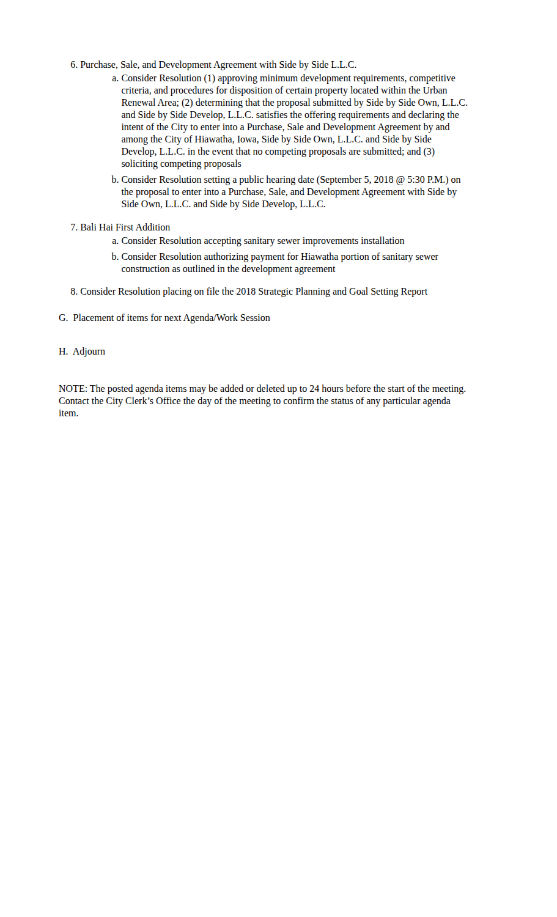Purchase, Sale, and Development Agreement with Side by Side L.L.C.
Consider Resolution (1) approving minimum development requirements, competitive criteria, and procedures for disposition of certain property located within the Urban Renewal Area; (2) determining that the proposal submitted by Side by Side Own, L.L.C. and Side by Side Develop, L.L.C. satisfies the offering requirements and declaring the intent of the City to enter into a Purchase, Sale and Development Agreement by and among the City of Hiawatha, Iowa, Side by Side Own, L.L.C. and Side by Side Develop, L.L.C. in the event that no competing proposals are submitted; and (3) soliciting competing proposals
Consider Resolution setting a public hearing date (September 5, 2018 @ 5:30 P.M.) on the proposal to enter into a Purchase, Sale, and Development Agreement with Side by Side Own, L.L.C. and Side by Side Develop, L.L.C.
Bali Hai First Addition
Consider Resolution accepting sanitary sewer improvements installation
Consider Resolution authorizing payment for Hiawatha portion of sanitary sewer construction as outlined in the development agreement
Consider Resolution placing on file the 2018 Strategic Planning and Goal Setting Report
G. Placement of items for next Agenda/Work Session
H. Adjourn
NOTE: The posted agenda items may be added or deleted up to 24 hours before the start of the meeting. Contact the City Clerk’s Office the day of the meeting to confirm the status of any particular agenda item.